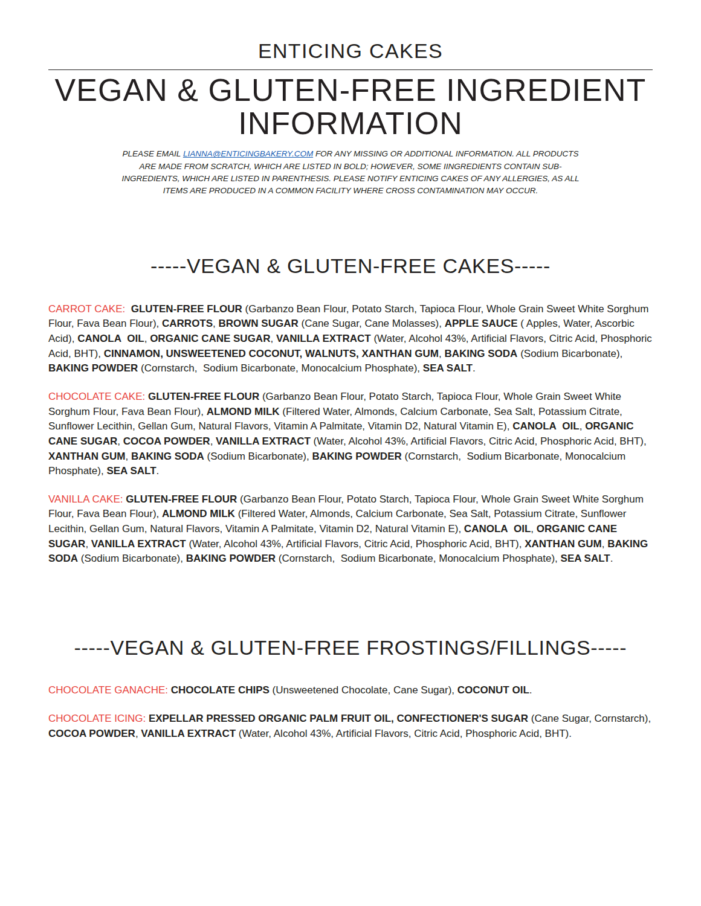Enticing Cakes
Vegan & Gluten-Free Ingredient Information
Please email lianna@enticingbakery.com for any missing or additional information. All products are made from scratch, which are listed in bold; however, some iingredients contain sub-ingredients, which are listed in parenthesis. Please notify Enticing Cakes of any allergies, as all items are produced in a common facility where cross contamination may occur.
-----Vegan & Gluten-Free Cakes-----
Carrot Cake: Gluten-Free Flour (Garbanzo Bean Flour, Potato Starch, Tapioca Flour, Whole Grain Sweet White Sorghum Flour, Fava Bean Flour), Carrots, Brown Sugar (Cane Sugar, Cane Molasses), Apple Sauce ( Apples, Water, Ascorbic Acid), Canola Oil, Organic Cane Sugar, Vanilla Extract (Water, Alcohol 43%, Artificial Flavors, Citric Acid, Phosphoric Acid, BHT), Cinnamon, Unsweetened Coconut, Walnuts, Xanthan Gum, Baking Soda (Sodium Bicarbonate), Baking Powder (Cornstarch, Sodium Bicarbonate, Monocalcium Phosphate), Sea Salt.
Chocolate Cake: Gluten-Free Flour (Garbanzo Bean Flour, Potato Starch, Tapioca Flour, Whole Grain Sweet White Sorghum Flour, Fava Bean Flour), Almond Milk (Filtered Water, Almonds, Calcium Carbonate, Sea Salt, Potassium Citrate, Sunflower Lecithin, Gellan Gum, Natural Flavors, Vitamin A Palmitate, Vitamin D2, Natural Vitamin E), Canola Oil, Organic Cane Sugar, Cocoa Powder, Vanilla Extract (Water, Alcohol 43%, Artificial Flavors, Citric Acid, Phosphoric Acid, BHT), Xanthan Gum, Baking Soda (Sodium Bicarbonate), Baking Powder (Cornstarch, Sodium Bicarbonate, Monocalcium Phosphate), Sea Salt.
Vanilla Cake: Gluten-Free Flour (Garbanzo Bean Flour, Potato Starch, Tapioca Flour, Whole Grain Sweet White Sorghum Flour, Fava Bean Flour), Almond Milk (Filtered Water, Almonds, Calcium Carbonate, Sea Salt, Potassium Citrate, Sunflower Lecithin, Gellan Gum, Natural Flavors, Vitamin A Palmitate, Vitamin D2, Natural Vitamin E), Canola Oil, Organic Cane Sugar, Vanilla Extract (Water, Alcohol 43%, Artificial Flavors, Citric Acid, Phosphoric Acid, BHT), Xanthan Gum, Baking Soda (Sodium Bicarbonate), Baking Powder (Cornstarch, Sodium Bicarbonate, Monocalcium Phosphate), Sea Salt.
-----Vegan & Gluten-Free Frostings/Fillings-----
Chocolate Ganache: Chocolate Chips (Unsweetened Chocolate, Cane Sugar), Coconut Oil.
Chocolate Icing: Expellar Pressed Organic Palm Fruit Oil, Confectioner's Sugar (Cane Sugar, Cornstarch), Cocoa Powder, Vanilla Extract (Water, Alcohol 43%, Artificial Flavors, Citric Acid, Phosphoric Acid, BHT).